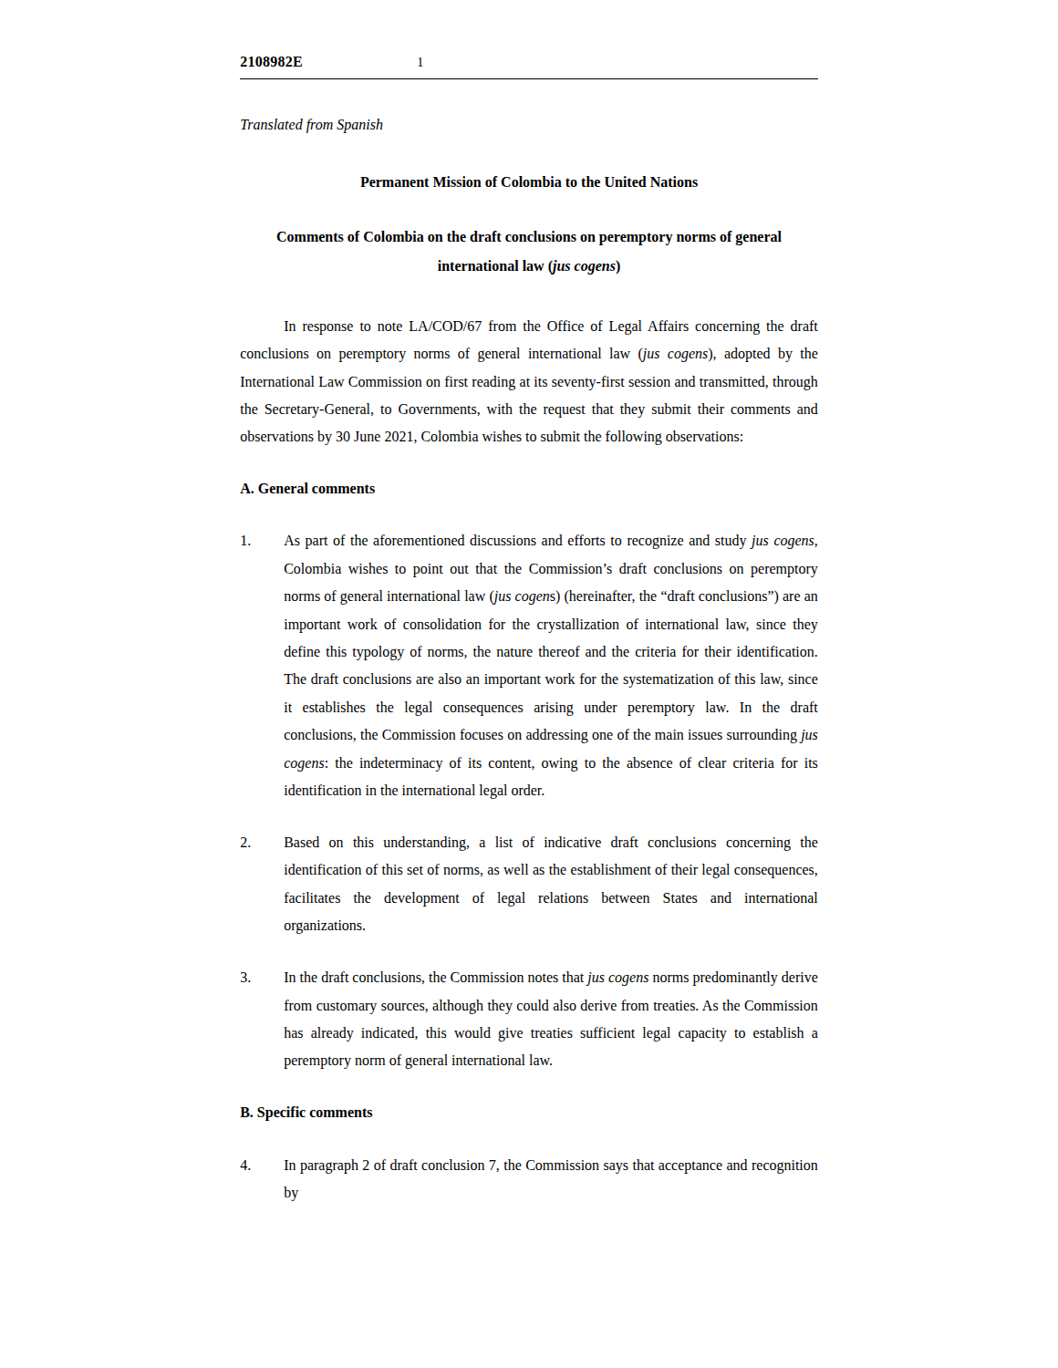2108982E 1
Translated from Spanish
Permanent Mission of Colombia to the United Nations
Comments of Colombia on the draft conclusions on peremptory norms of general international law (jus cogens)
In response to note LA/COD/67 from the Office of Legal Affairs concerning the draft conclusions on peremptory norms of general international law (jus cogens), adopted by the International Law Commission on first reading at its seventy-first session and transmitted, through the Secretary-General, to Governments, with the request that they submit their comments and observations by 30 June 2021, Colombia wishes to submit the following observations:
A. General comments
1.
As part of the aforementioned discussions and efforts to recognize and study jus cogens, Colombia wishes to point out that the Commission’s draft conclusions on peremptory norms of general international law (jus cogens) (hereinafter, the “draft conclusions”) are an important work of consolidation for the crystallization of international law, since they define this typology of norms, the nature thereof and the criteria for their identification. The draft conclusions are also an important work for the systematization of this law, since it establishes the legal consequences arising under peremptory law. In the draft conclusions, the Commission focuses on addressing one of the main issues surrounding jus cogens: the indeterminacy of its content, owing to the absence of clear criteria for its identification in the international legal order.
2.
Based on this understanding, a list of indicative draft conclusions concerning the identification of this set of norms, as well as the establishment of their legal consequences, facilitates the development of legal relations between States and international organizations.
3.
In the draft conclusions, the Commission notes that jus cogens norms predominantly derive from customary sources, although they could also derive from treaties. As the Commission has already indicated, this would give treaties sufficient legal capacity to establish a peremptory norm of general international law.
B. Specific comments
4.
In paragraph 2 of draft conclusion 7, the Commission says that acceptance and recognition by